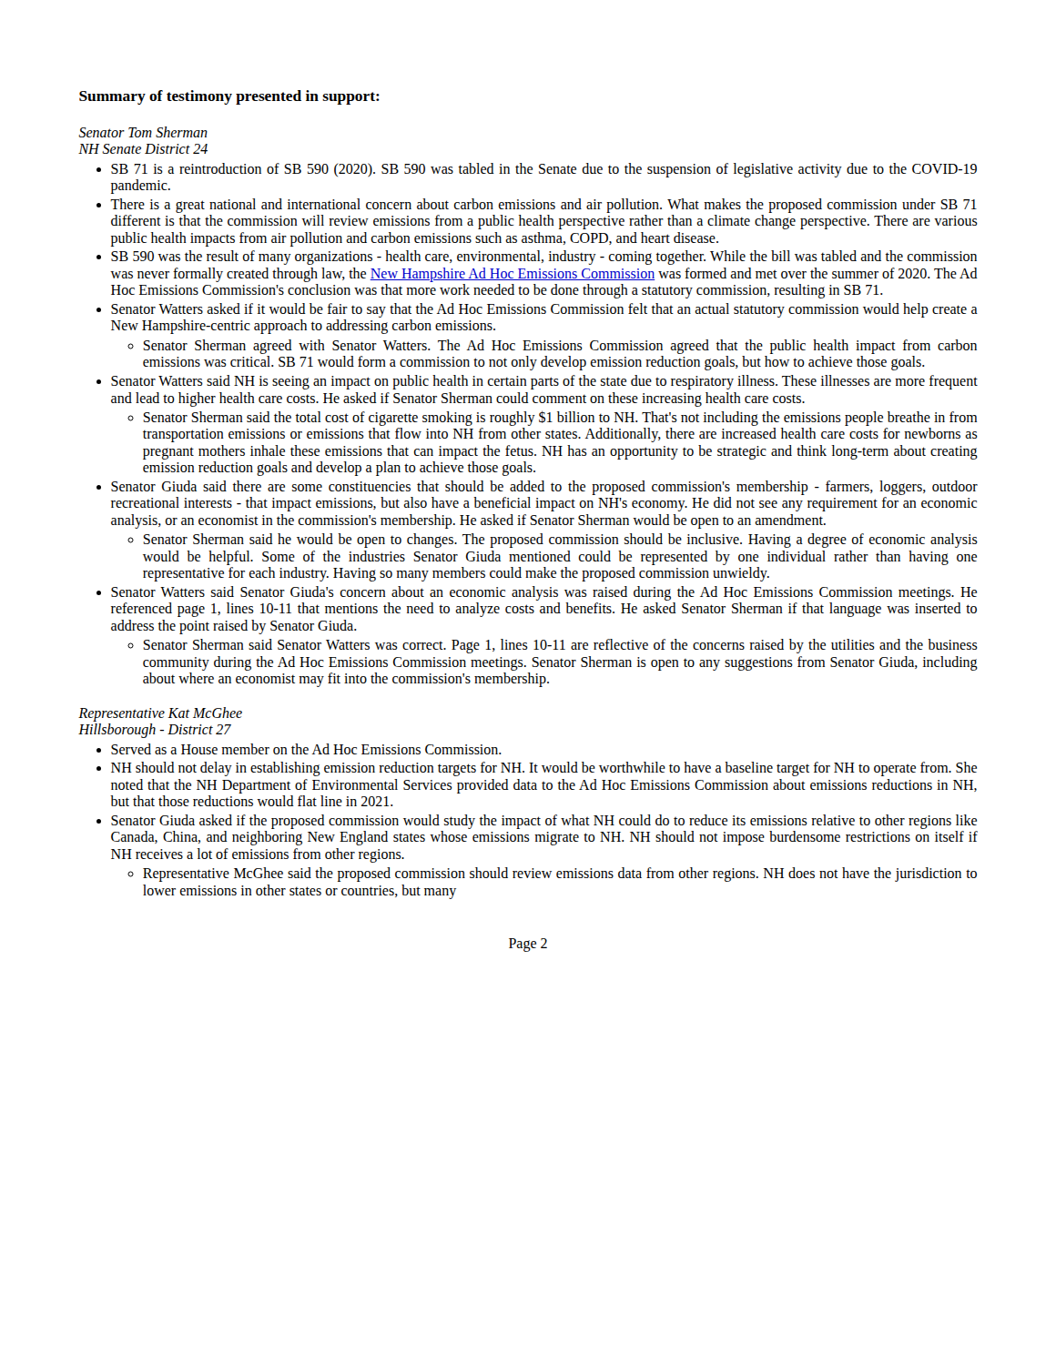Summary of testimony presented in support:
Senator Tom Sherman
NH Senate District 24
SB 71 is a reintroduction of SB 590 (2020). SB 590 was tabled in the Senate due to the suspension of legislative activity due to the COVID-19 pandemic.
There is a great national and international concern about carbon emissions and air pollution. What makes the proposed commission under SB 71 different is that the commission will review emissions from a public health perspective rather than a climate change perspective. There are various public health impacts from air pollution and carbon emissions such as asthma, COPD, and heart disease.
SB 590 was the result of many organizations - health care, environmental, industry - coming together. While the bill was tabled and the commission was never formally created through law, the New Hampshire Ad Hoc Emissions Commission was formed and met over the summer of 2020. The Ad Hoc Emissions Commission's conclusion was that more work needed to be done through a statutory commission, resulting in SB 71.
Senator Watters asked if it would be fair to say that the Ad Hoc Emissions Commission felt that an actual statutory commission would help create a New Hampshire-centric approach to addressing carbon emissions.
Senator Sherman agreed with Senator Watters. The Ad Hoc Emissions Commission agreed that the public health impact from carbon emissions was critical. SB 71 would form a commission to not only develop emission reduction goals, but how to achieve those goals.
Senator Watters said NH is seeing an impact on public health in certain parts of the state due to respiratory illness. These illnesses are more frequent and lead to higher health care costs. He asked if Senator Sherman could comment on these increasing health care costs.
Senator Sherman said the total cost of cigarette smoking is roughly $1 billion to NH. That's not including the emissions people breathe in from transportation emissions or emissions that flow into NH from other states. Additionally, there are increased health care costs for newborns as pregnant mothers inhale these emissions that can impact the fetus. NH has an opportunity to be strategic and think long-term about creating emission reduction goals and develop a plan to achieve those goals.
Senator Giuda said there are some constituencies that should be added to the proposed commission's membership - farmers, loggers, outdoor recreational interests - that impact emissions, but also have a beneficial impact on NH's economy. He did not see any requirement for an economic analysis, or an economist in the commission's membership. He asked if Senator Sherman would be open to an amendment.
Senator Sherman said he would be open to changes. The proposed commission should be inclusive. Having a degree of economic analysis would be helpful. Some of the industries Senator Giuda mentioned could be represented by one individual rather than having one representative for each industry. Having so many members could make the proposed commission unwieldy.
Senator Watters said Senator Giuda's concern about an economic analysis was raised during the Ad Hoc Emissions Commission meetings. He referenced page 1, lines 10-11 that mentions the need to analyze costs and benefits. He asked Senator Sherman if that language was inserted to address the point raised by Senator Giuda.
Senator Sherman said Senator Watters was correct. Page 1, lines 10-11 are reflective of the concerns raised by the utilities and the business community during the Ad Hoc Emissions Commission meetings. Senator Sherman is open to any suggestions from Senator Giuda, including about where an economist may fit into the commission's membership.
Representative Kat McGhee
Hillsborough - District 27
Served as a House member on the Ad Hoc Emissions Commission.
NH should not delay in establishing emission reduction targets for NH. It would be worthwhile to have a baseline target for NH to operate from. She noted that the NH Department of Environmental Services provided data to the Ad Hoc Emissions Commission about emissions reductions in NH, but that those reductions would flat line in 2021.
Senator Giuda asked if the proposed commission would study the impact of what NH could do to reduce its emissions relative to other regions like Canada, China, and neighboring New England states whose emissions migrate to NH. NH should not impose burdensome restrictions on itself if NH receives a lot of emissions from other regions.
Representative McGhee said the proposed commission should review emissions data from other regions. NH does not have the jurisdiction to lower emissions in other states or countries, but many
Page 2